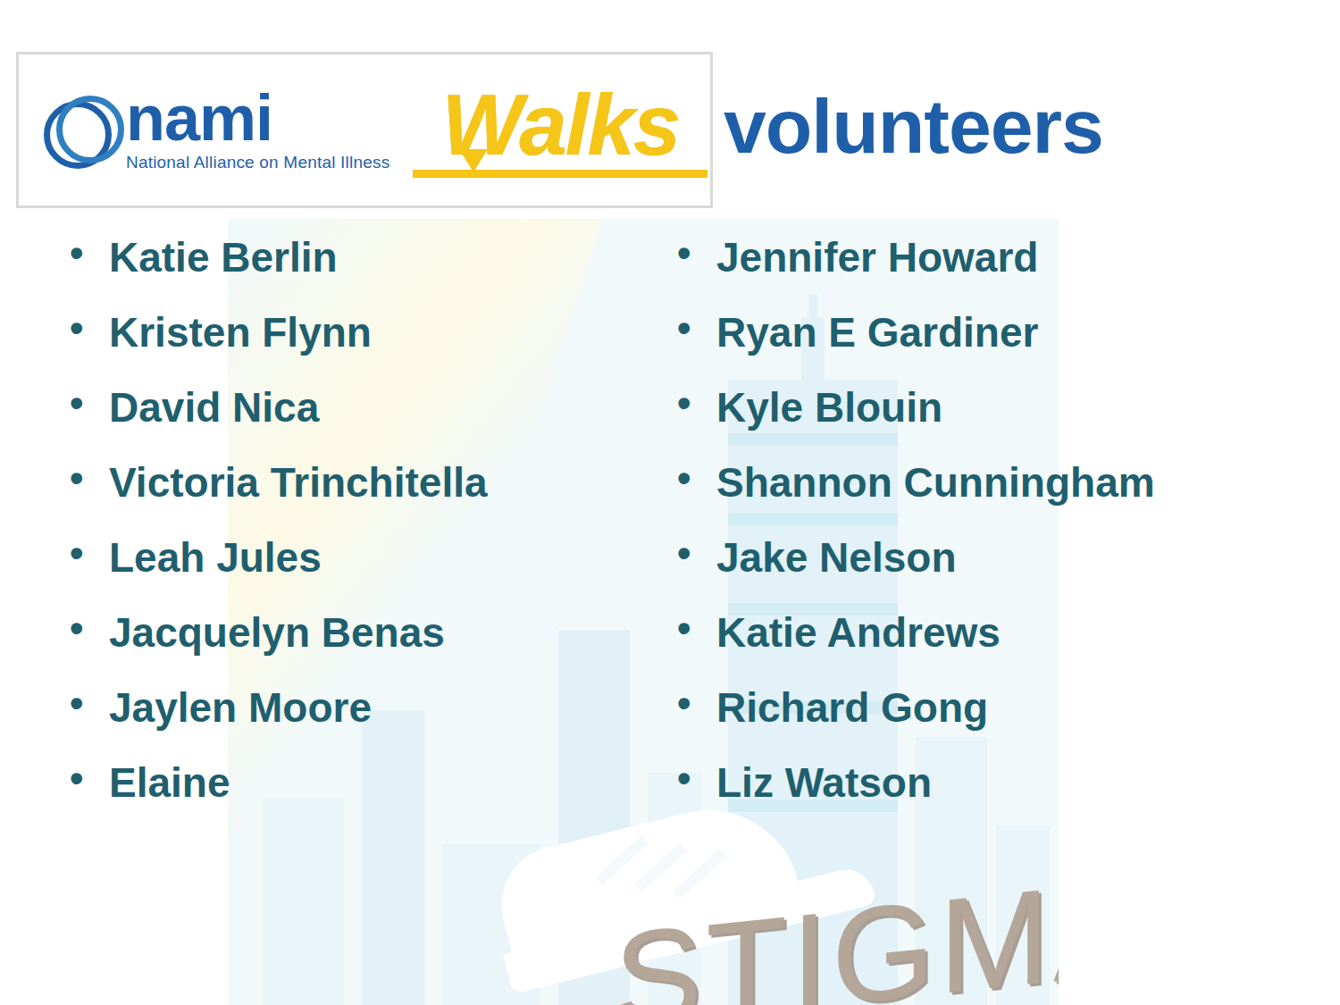STIGMA
nami National Alliance on Mental Illness
Walks
volunteers
Katie Berlin
Kristen Flynn
David Nica
Victoria Trinchitella
Leah Jules
Jacquelyn Benas
Jaylen Moore
Elaine
Jennifer Howard
Ryan E Gardiner
Kyle Blouin
Shannon Cunningham
Jake Nelson
Katie Andrews
Richard Gong
Liz Watson